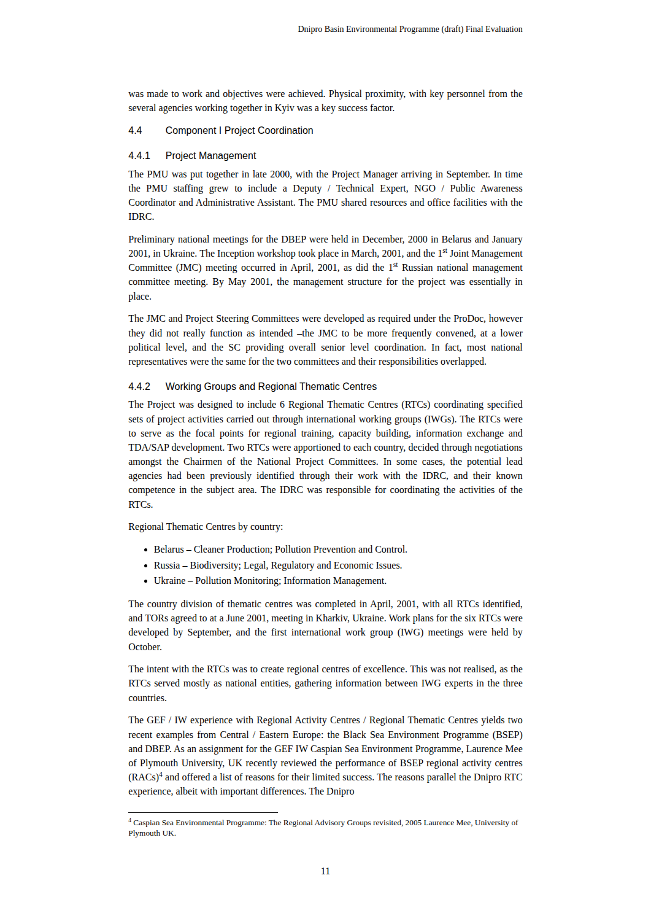Dnipro Basin Environmental Programme (draft) Final Evaluation
was made to work and objectives were achieved. Physical proximity, with key personnel from the several agencies working together in Kyiv was a key success factor.
4.4 Component I Project Coordination
4.4.1 Project Management
The PMU was put together in late 2000, with the Project Manager arriving in September. In time the PMU staffing grew to include a Deputy / Technical Expert, NGO / Public Awareness Coordinator and Administrative Assistant. The PMU shared resources and office facilities with the IDRC.
Preliminary national meetings for the DBEP were held in December, 2000 in Belarus and January 2001, in Ukraine. The Inception workshop took place in March, 2001, and the 1st Joint Management Committee (JMC) meeting occurred in April, 2001, as did the 1st Russian national management committee meeting. By May 2001, the management structure for the project was essentially in place.
The JMC and Project Steering Committees were developed as required under the ProDoc, however they did not really function as intended –the JMC to be more frequently convened, at a lower political level, and the SC providing overall senior level coordination. In fact, most national representatives were the same for the two committees and their responsibilities overlapped.
4.4.2 Working Groups and Regional Thematic Centres
The Project was designed to include 6 Regional Thematic Centres (RTCs) coordinating specified sets of project activities carried out through international working groups (IWGs). The RTCs were to serve as the focal points for regional training, capacity building, information exchange and TDA/SAP development. Two RTCs were apportioned to each country, decided through negotiations amongst the Chairmen of the National Project Committees. In some cases, the potential lead agencies had been previously identified through their work with the IDRC, and their known competence in the subject area. The IDRC was responsible for coordinating the activities of the RTCs.
Regional Thematic Centres by country:
Belarus – Cleaner Production; Pollution Prevention and Control.
Russia – Biodiversity; Legal, Regulatory and Economic Issues.
Ukraine – Pollution Monitoring; Information Management.
The country division of thematic centres was completed in April, 2001, with all RTCs identified, and TORs agreed to at a June 2001, meeting in Kharkiv, Ukraine. Work plans for the six RTCs were developed by September, and the first international work group (IWG) meetings were held by October.
The intent with the RTCs was to create regional centres of excellence. This was not realised, as the RTCs served mostly as national entities, gathering information between IWG experts in the three countries.
The GEF / IW experience with Regional Activity Centres / Regional Thematic Centres yields two recent examples from Central / Eastern Europe: the Black Sea Environment Programme (BSEP) and DBEP. As an assignment for the GEF IW Caspian Sea Environment Programme, Laurence Mee of Plymouth University, UK recently reviewed the performance of BSEP regional activity centres (RACs)4 and offered a list of reasons for their limited success. The reasons parallel the Dnipro RTC experience, albeit with important differences. The Dnipro
4 Caspian Sea Environmental Programme: The Regional Advisory Groups revisited, 2005 Laurence Mee, University of Plymouth UK.
11